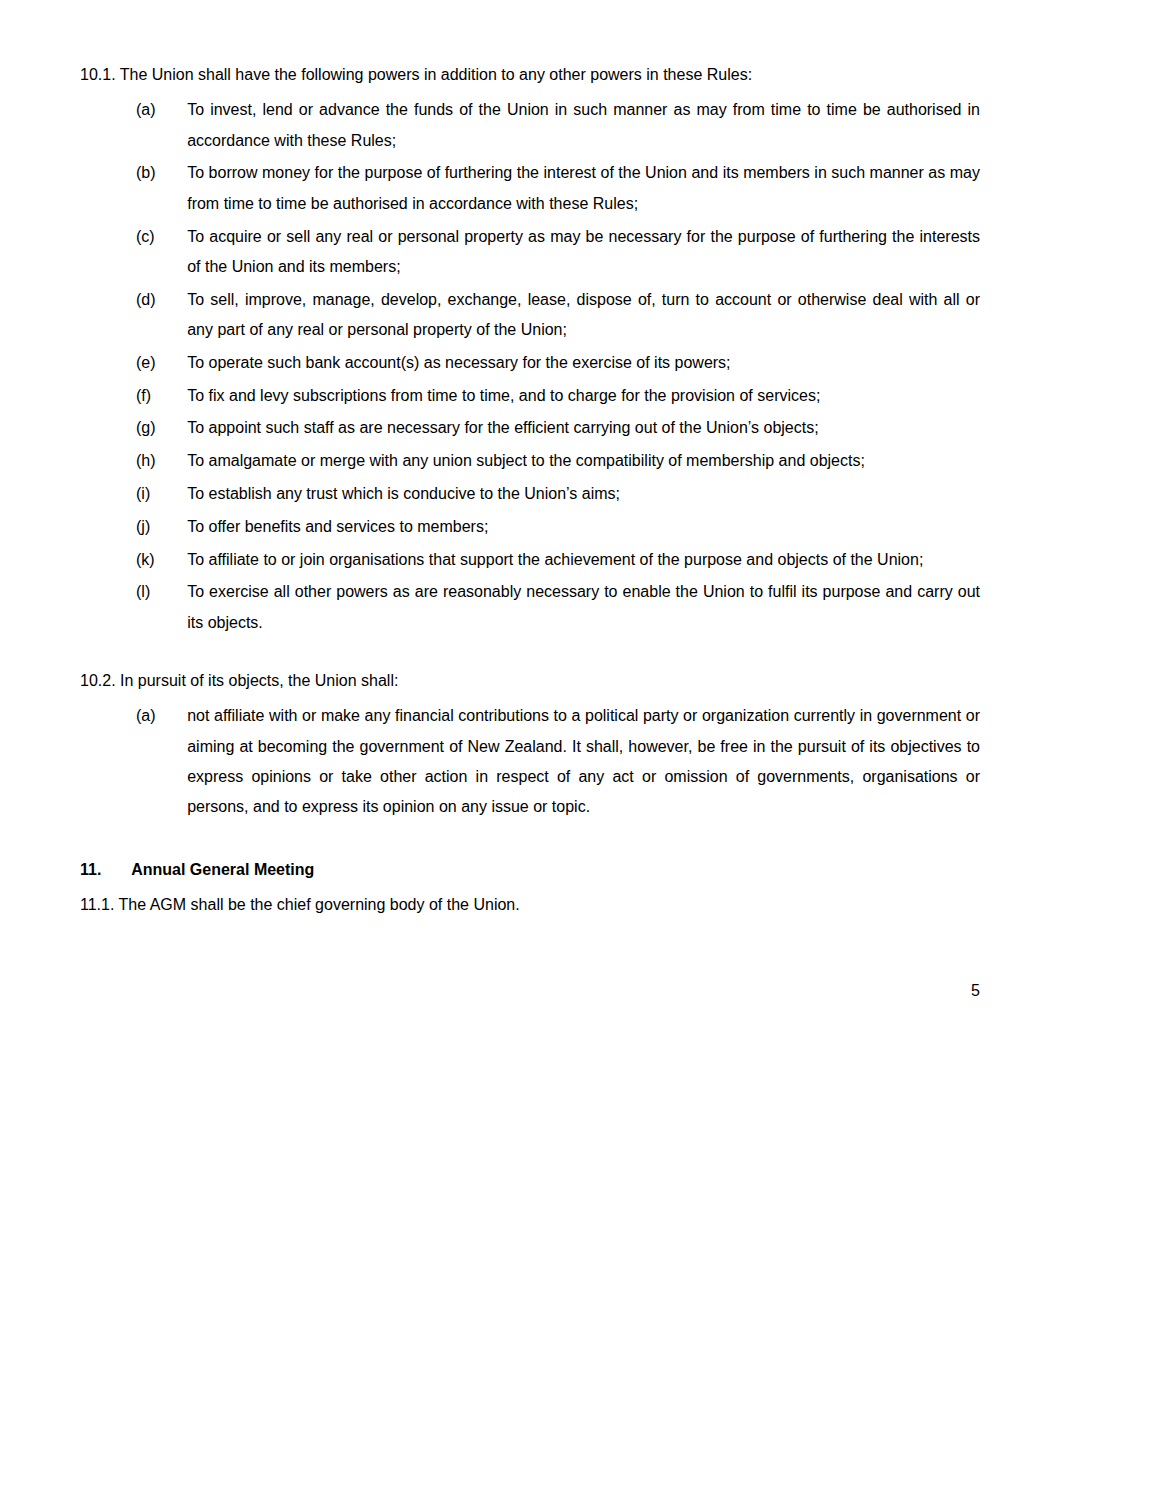10.1. The Union shall have the following powers in addition to any other powers in these Rules:
(a) To invest, lend or advance the funds of the Union in such manner as may from time to time be authorised in accordance with these Rules;
(b) To borrow money for the purpose of furthering the interest of the Union and its members in such manner as may from time to time be authorised in accordance with these Rules;
(c) To acquire or sell any real or personal property as may be necessary for the purpose of furthering the interests of the Union and its members;
(d) To sell, improve, manage, develop, exchange, lease, dispose of, turn to account or otherwise deal with all or any part of any real or personal property of the Union;
(e) To operate such bank account(s) as necessary for the exercise of its powers;
(f) To fix and levy subscriptions from time to time, and to charge for the provision of services;
(g) To appoint such staff as are necessary for the efficient carrying out of the Union’s objects;
(h) To amalgamate or merge with any union subject to the compatibility of membership and objects;
(i) To establish any trust which is conducive to the Union’s aims;
(j) To offer benefits and services to members;
(k) To affiliate to or join organisations that support the achievement of the purpose and objects of the Union;
(l) To exercise all other powers as are reasonably necessary to enable the Union to fulfil its purpose and carry out its objects.
10.2. In pursuit of its objects, the Union shall:
(a) not affiliate with or make any financial contributions to a political party or organization currently in government or aiming at becoming the government of New Zealand. It shall, however, be free in the pursuit of its objectives to express opinions or take other action in respect of any act or omission of governments, organisations or persons, and to express its opinion on any issue or topic.
11. Annual General Meeting
11.1. The AGM shall be the chief governing body of the Union.
5